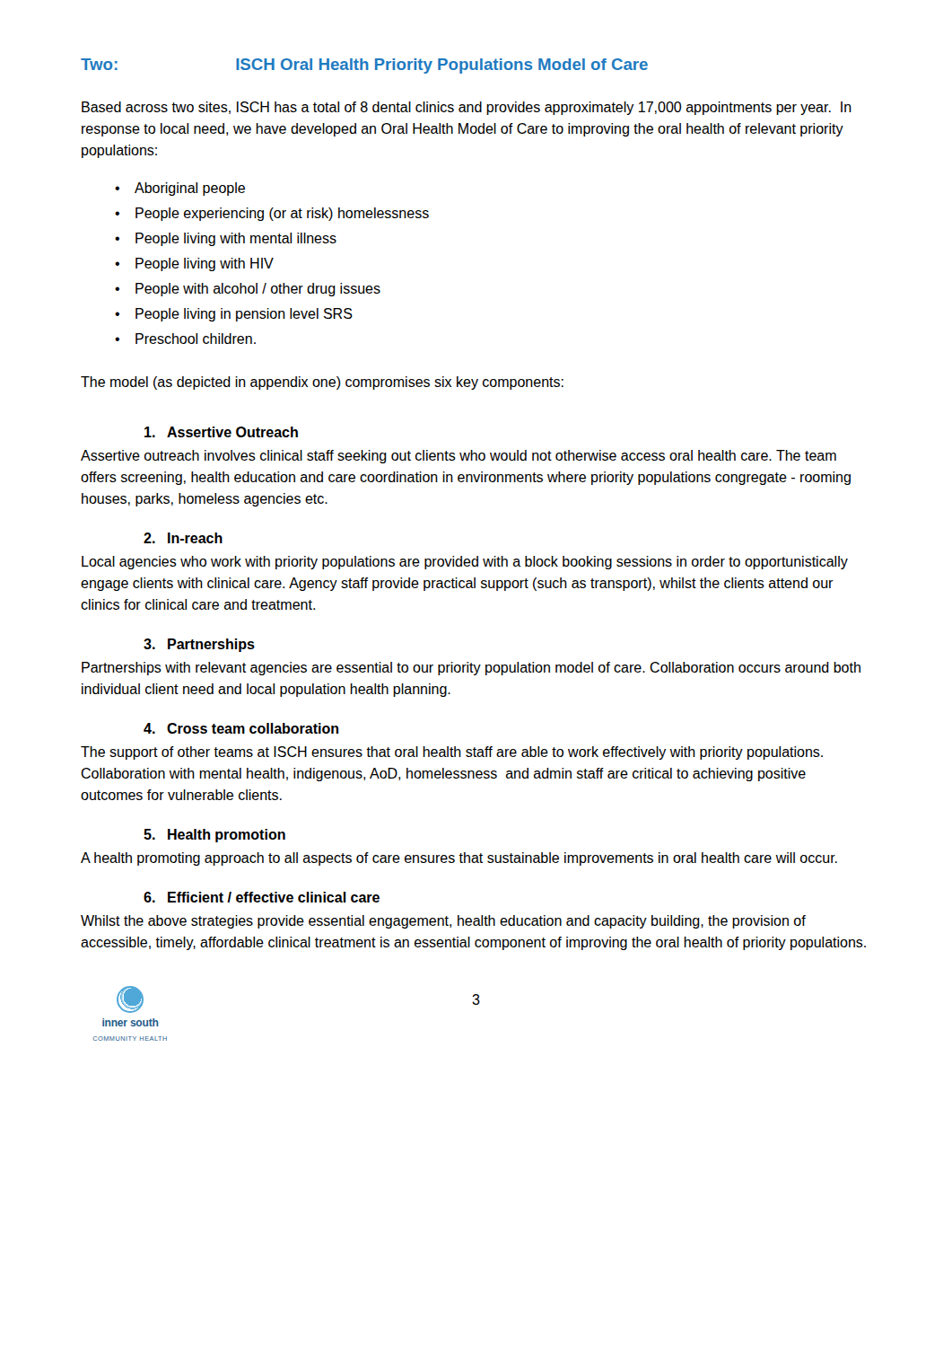Two: ISCH Oral Health Priority Populations Model of Care
Based across two sites, ISCH has a total of 8 dental clinics and provides approximately 17,000 appointments per year. In response to local need, we have developed an Oral Health Model of Care to improving the oral health of relevant priority populations:
Aboriginal people
People experiencing (or at risk) homelessness
People living with mental illness
People living with HIV
People with alcohol / other drug issues
People living in pension level SRS
Preschool children.
The model (as depicted in appendix one) compromises six key components:
1. Assertive Outreach
Assertive outreach involves clinical staff seeking out clients who would not otherwise access oral health care. The team offers screening, health education and care coordination in environments where priority populations congregate - rooming houses, parks, homeless agencies etc.
2. In-reach
Local agencies who work with priority populations are provided with a block booking sessions in order to opportunistically engage clients with clinical care. Agency staff provide practical support (such as transport), whilst the clients attend our clinics for clinical care and treatment.
3. Partnerships
Partnerships with relevant agencies are essential to our priority population model of care. Collaboration occurs around both individual client need and local population health planning.
4. Cross team collaboration
The support of other teams at ISCH ensures that oral health staff are able to work effectively with priority populations. Collaboration with mental health, indigenous, AoD, homelessness and admin staff are critical to achieving positive outcomes for vulnerable clients.
5. Health promotion
A health promoting approach to all aspects of care ensures that sustainable improvements in oral health care will occur.
6. Efficient / effective clinical care
Whilst the above strategies provide essential engagement, health education and capacity building, the provision of accessible, timely, affordable clinical treatment is an essential component of improving the oral health of priority populations.
inner south Community Health
3